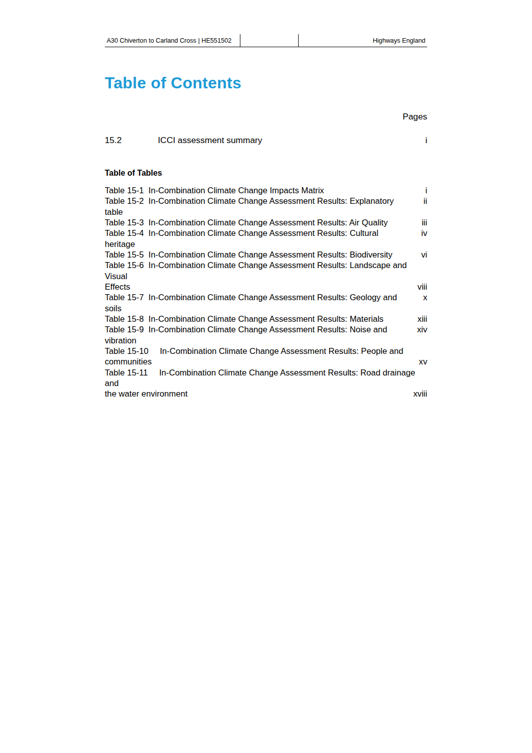| A30 Chiverton to Carland Cross / HE551502 | | Highways England |
Table of Contents
Pages
15.2 ICCI assessment summary i
Table of Tables
Table 15-1 In-Combination Climate Change Impacts Matrix i
Table 15-2 In-Combination Climate Change Assessment Results: Explanatory table ii
Table 15-3 In-Combination Climate Change Assessment Results: Air Quality iii
Table 15-4 In-Combination Climate Change Assessment Results: Cultural heritage iv
Table 15-5 In-Combination Climate Change Assessment Results: Biodiversity vi
Table 15-6 In-Combination Climate Change Assessment Results: Landscape and Visual
Effects viii
Table 15-7 In-Combination Climate Change Assessment Results: Geology and soils x
Table 15-8 In-Combination Climate Change Assessment Results: Materials xiii
Table 15-9 In-Combination Climate Change Assessment Results: Noise and vibration xiv
Table 15-10 In-Combination Climate Change Assessment Results: People and
communities xv
Table 15-11 In-Combination Climate Change Assessment Results: Road drainage and
the water environment xviii